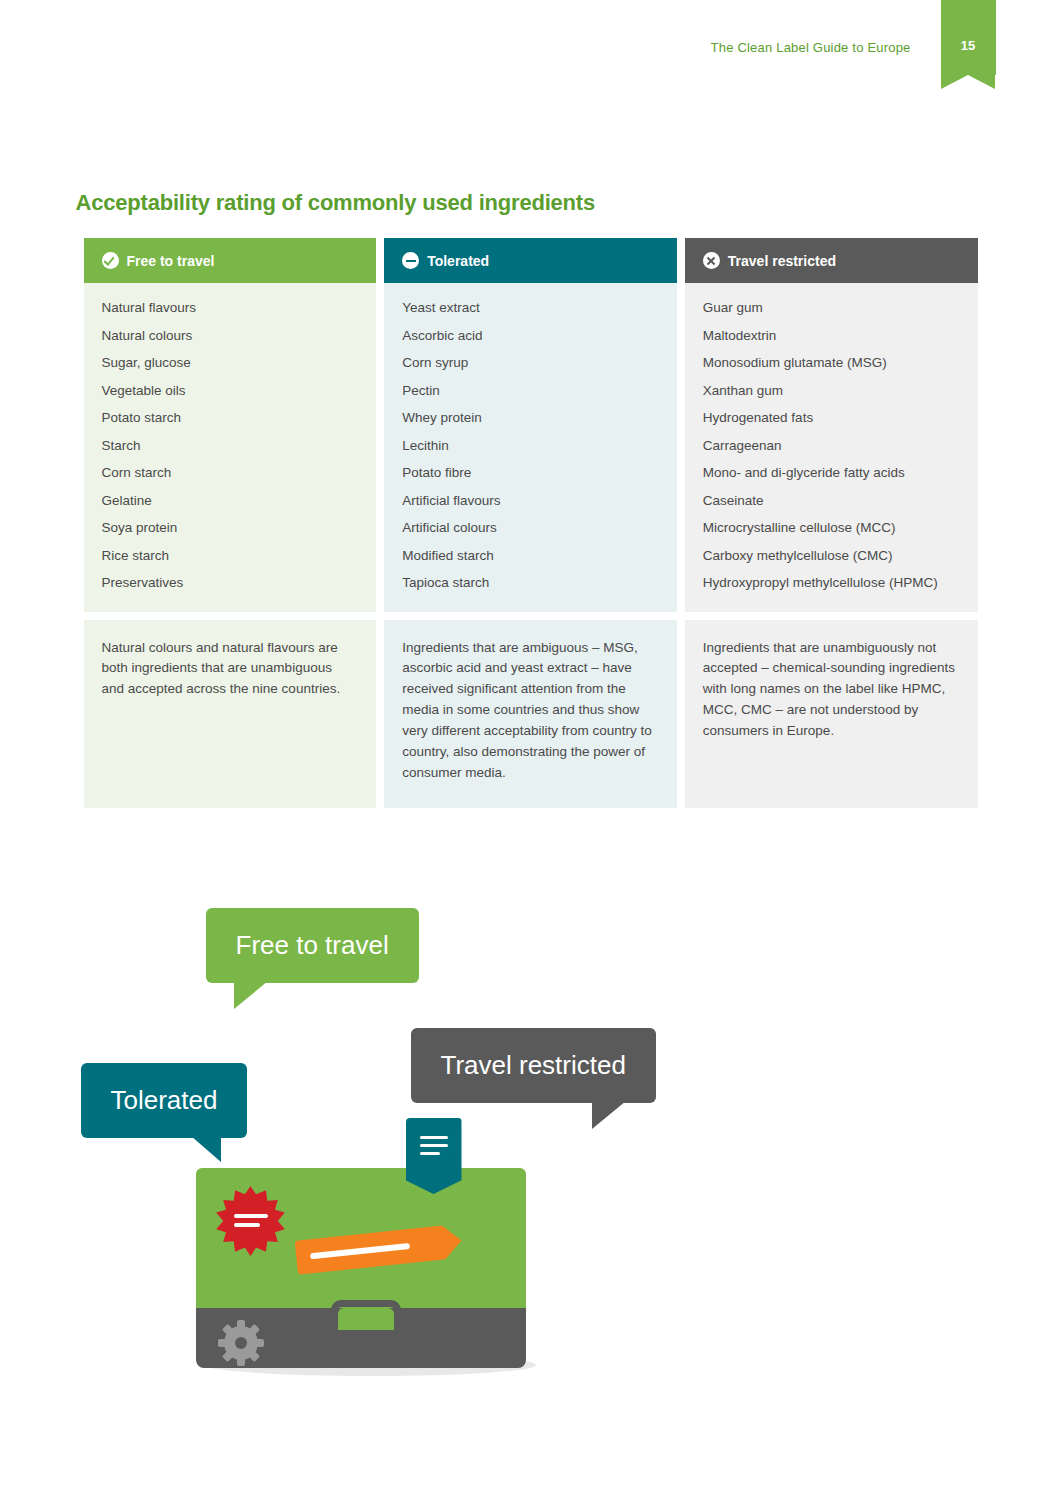The Clean Label Guide to Europe
15
Acceptability rating of commonly used ingredients
| Free to travel | Tolerated | Travel restricted |
| --- | --- | --- |
| Natural flavours Natural colours Sugar, glucose Vegetable oils Potato starch Starch Corn starch Gelatine Soya protein Rice starch Preservatives | Yeast extract Ascorbic acid Corn syrup Pectin Whey protein Lecithin Potato fibre Artificial flavours Artificial colours Modified starch Tapioca starch | Guar gum Maltodextrin Monosodium glutamate (MSG) Xanthan gum Hydrogenated fats Carrageenan Mono- and di-glyceride fatty acids Caseinate Microcrystalline cellulose (MCC) Carboxy methylcellulose (CMC) Hydroxypropyl methylcellulose (HPMC) |
| Natural colours and natural flavours are both ingredients that are unambiguous and accepted across the nine countries. | Ingredients that are ambiguous – MSG, ascorbic acid and yeast extract – have received significant attention from the media in some countries and thus show very different acceptability from country to country, also demonstrating the power of consumer media. | Ingredients that are unambiguously not accepted – chemical-sounding ingredients with long names on the label like HPMC, MCC, CMC – are not understood by consumers in Europe. |
Free to travel
Tolerated
Travel restricted